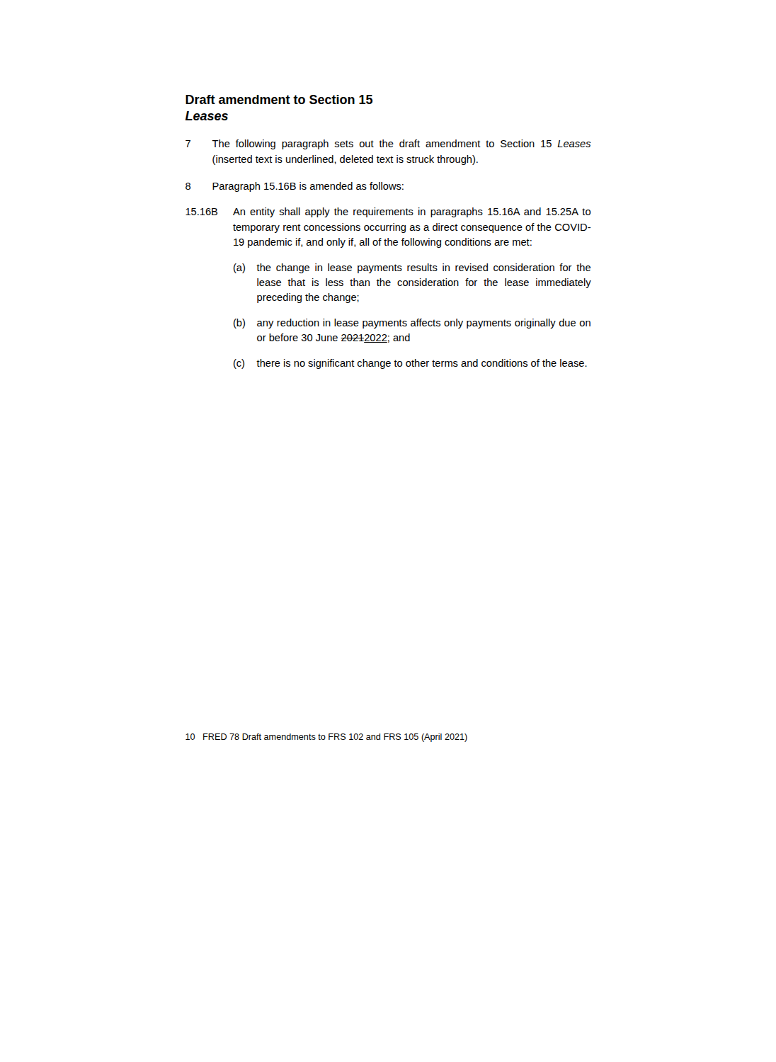Draft amendment to Section 15Leases
7
The following paragraph sets out the draft amendment to Section 15 Leases (inserted text is underlined, deleted text is struck through).
8
Paragraph 15.16B is amended as follows:
15.16B
An entity shall apply the requirements in paragraphs 15.16A and 15.25A to temporary rent concessions occurring as a direct consequence of the COVID-19 pandemic if, and only if, all of the following conditions are met:
(a)
the change in lease payments results in revised consideration for the lease that is less than the consideration for the lease immediately preceding the change;
(b)
any reduction in lease payments affects only payments originally due on or before 30 June 20212022; and
(c)
there is no significant change to other terms and conditions of the lease.
10 FRED 78 Draft amendments to FRS 102 and FRS 105 (April 2021)